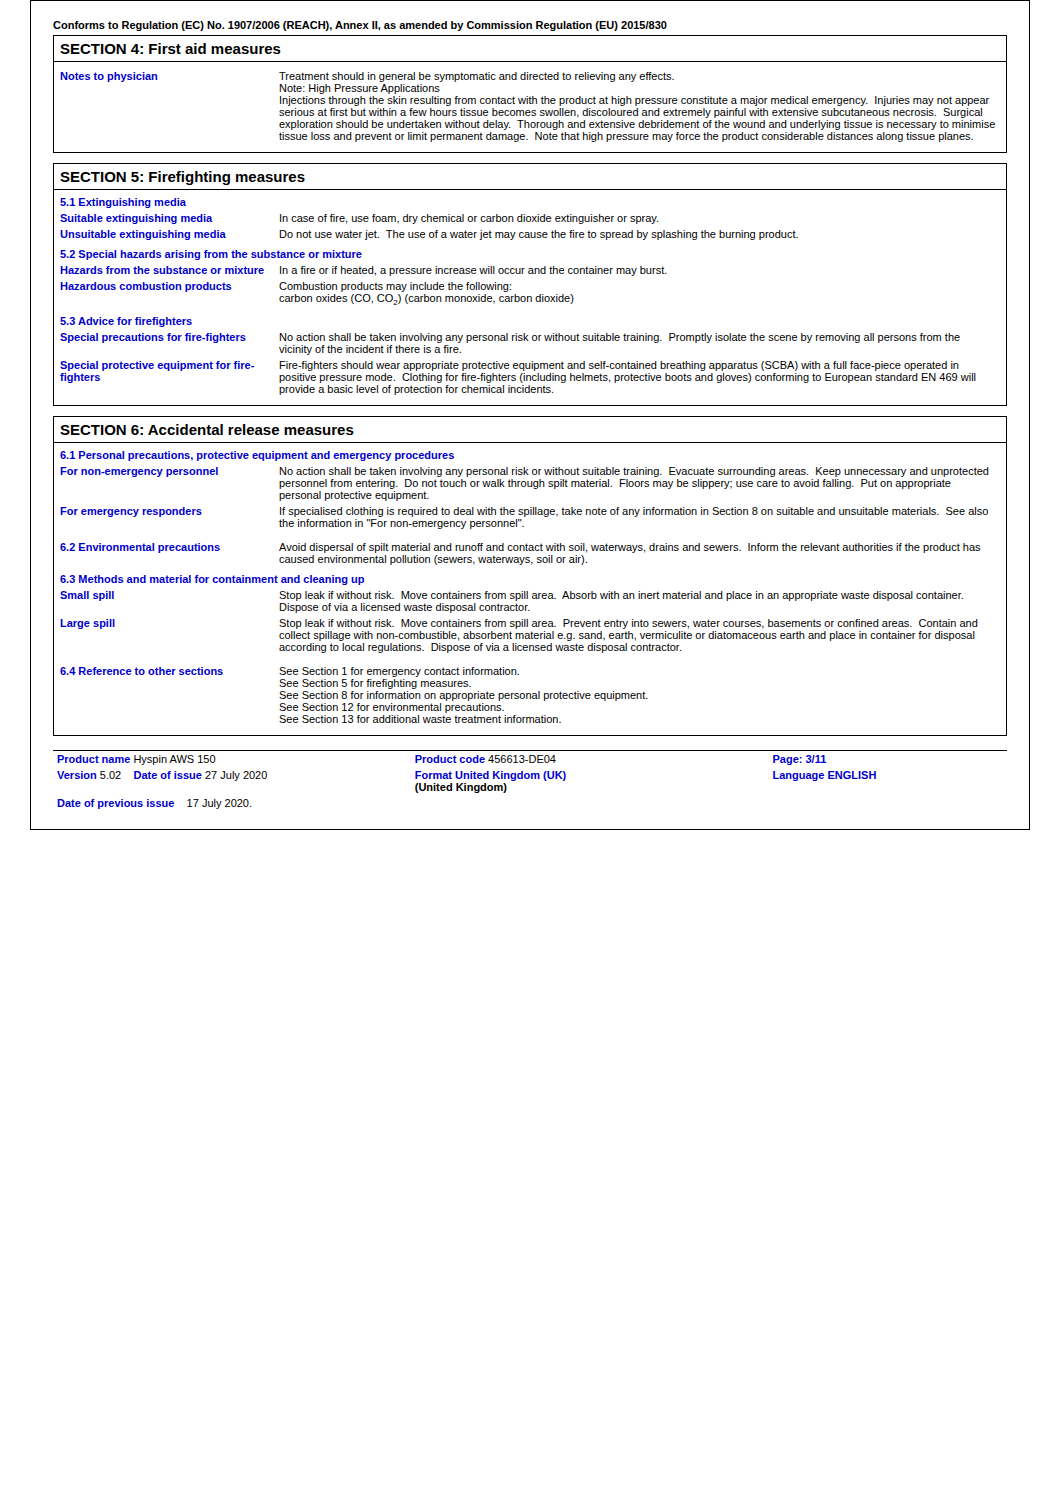Conforms to Regulation (EC) No. 1907/2006 (REACH), Annex II, as amended by Commission Regulation (EU) 2015/830
SECTION 4: First aid measures
| Notes to physician | Treatment should in general be symptomatic and directed to relieving any effects. Note: High Pressure Applications Injections through the skin resulting from contact with the product at high pressure constitute a major medical emergency. Injuries may not appear serious at first but within a few hours tissue becomes swollen, discoloured and extremely painful with extensive subcutaneous necrosis. Surgical exploration should be undertaken without delay. Thorough and extensive debridement of the wound and underlying tissue is necessary to minimise tissue loss and prevent or limit permanent damage. Note that high pressure may force the product considerable distances along tissue planes. |
SECTION 5: Firefighting measures
5.1 Extinguishing media
| Suitable extinguishing media | In case of fire, use foam, dry chemical or carbon dioxide extinguisher or spray. |
| Unsuitable extinguishing media | Do not use water jet. The use of a water jet may cause the fire to spread by splashing the burning product. |
5.2 Special hazards arising from the substance or mixture
| Hazards from the substance or mixture | In a fire or if heated, a pressure increase will occur and the container may burst. |
| Hazardous combustion products | Combustion products may include the following: carbon oxides (CO, CO 2 ) (carbon monoxide, carbon dioxide) |
5.3 Advice for firefighters
| Special precautions for fire-fighters | No action shall be taken involving any personal risk or without suitable training. Promptly isolate the scene by removing all persons from the vicinity of the incident if there is a fire. |
| Special protective equipment for fire-fighters | Fire-fighters should wear appropriate protective equipment and self-contained breathing apparatus (SCBA) with a full face-piece operated in positive pressure mode. Clothing for fire-fighters (including helmets, protective boots and gloves) conforming to European standard EN 469 will provide a basic level of protection for chemical incidents. |
SECTION 6: Accidental release measures
6.1 Personal precautions, protective equipment and emergency procedures
| For non-emergency personnel | No action shall be taken involving any personal risk or without suitable training. Evacuate surrounding areas. Keep unnecessary and unprotected personnel from entering. Do not touch or walk through spilt material. Floors may be slippery; use care to avoid falling. Put on appropriate personal protective equipment. |
| For emergency responders | If specialised clothing is required to deal with the spillage, take note of any information in Section 8 on suitable and unsuitable materials. See also the information in "For non-emergency personnel". |
| 6.2 Environmental precautions | Avoid dispersal of spilt material and runoff and contact with soil, waterways, drains and sewers. Inform the relevant authorities if the product has caused environmental pollution (sewers, waterways, soil or air). |
6.3 Methods and material for containment and cleaning up
| Small spill | Stop leak if without risk. Move containers from spill area. Absorb with an inert material and place in an appropriate waste disposal container. Dispose of via a licensed waste disposal contractor. |
| Large spill | Stop leak if without risk. Move containers from spill area. Prevent entry into sewers, water courses, basements or confined areas. Contain and collect spillage with non-combustible, absorbent material e.g. sand, earth, vermiculite or diatomaceous earth and place in container for disposal according to local regulations. Dispose of via a licensed waste disposal contractor. |
| 6.4 Reference to other sections | See Section 1 for emergency contact information. See Section 5 for firefighting measures. See Section 8 for information on appropriate personal protective equipment. See Section 12 for environmental precautions. See Section 13 for additional waste treatment information. |
| Product name Hyspin AWS 150 | Product code 456613-DE04 | Page: 3/11 |
| Version 5.02 Date of issue 27 July 2020 | Format United Kingdom (UK) (United Kingdom) | Language ENGLISH |
| Date of previous issue 17 July 2020. | | |